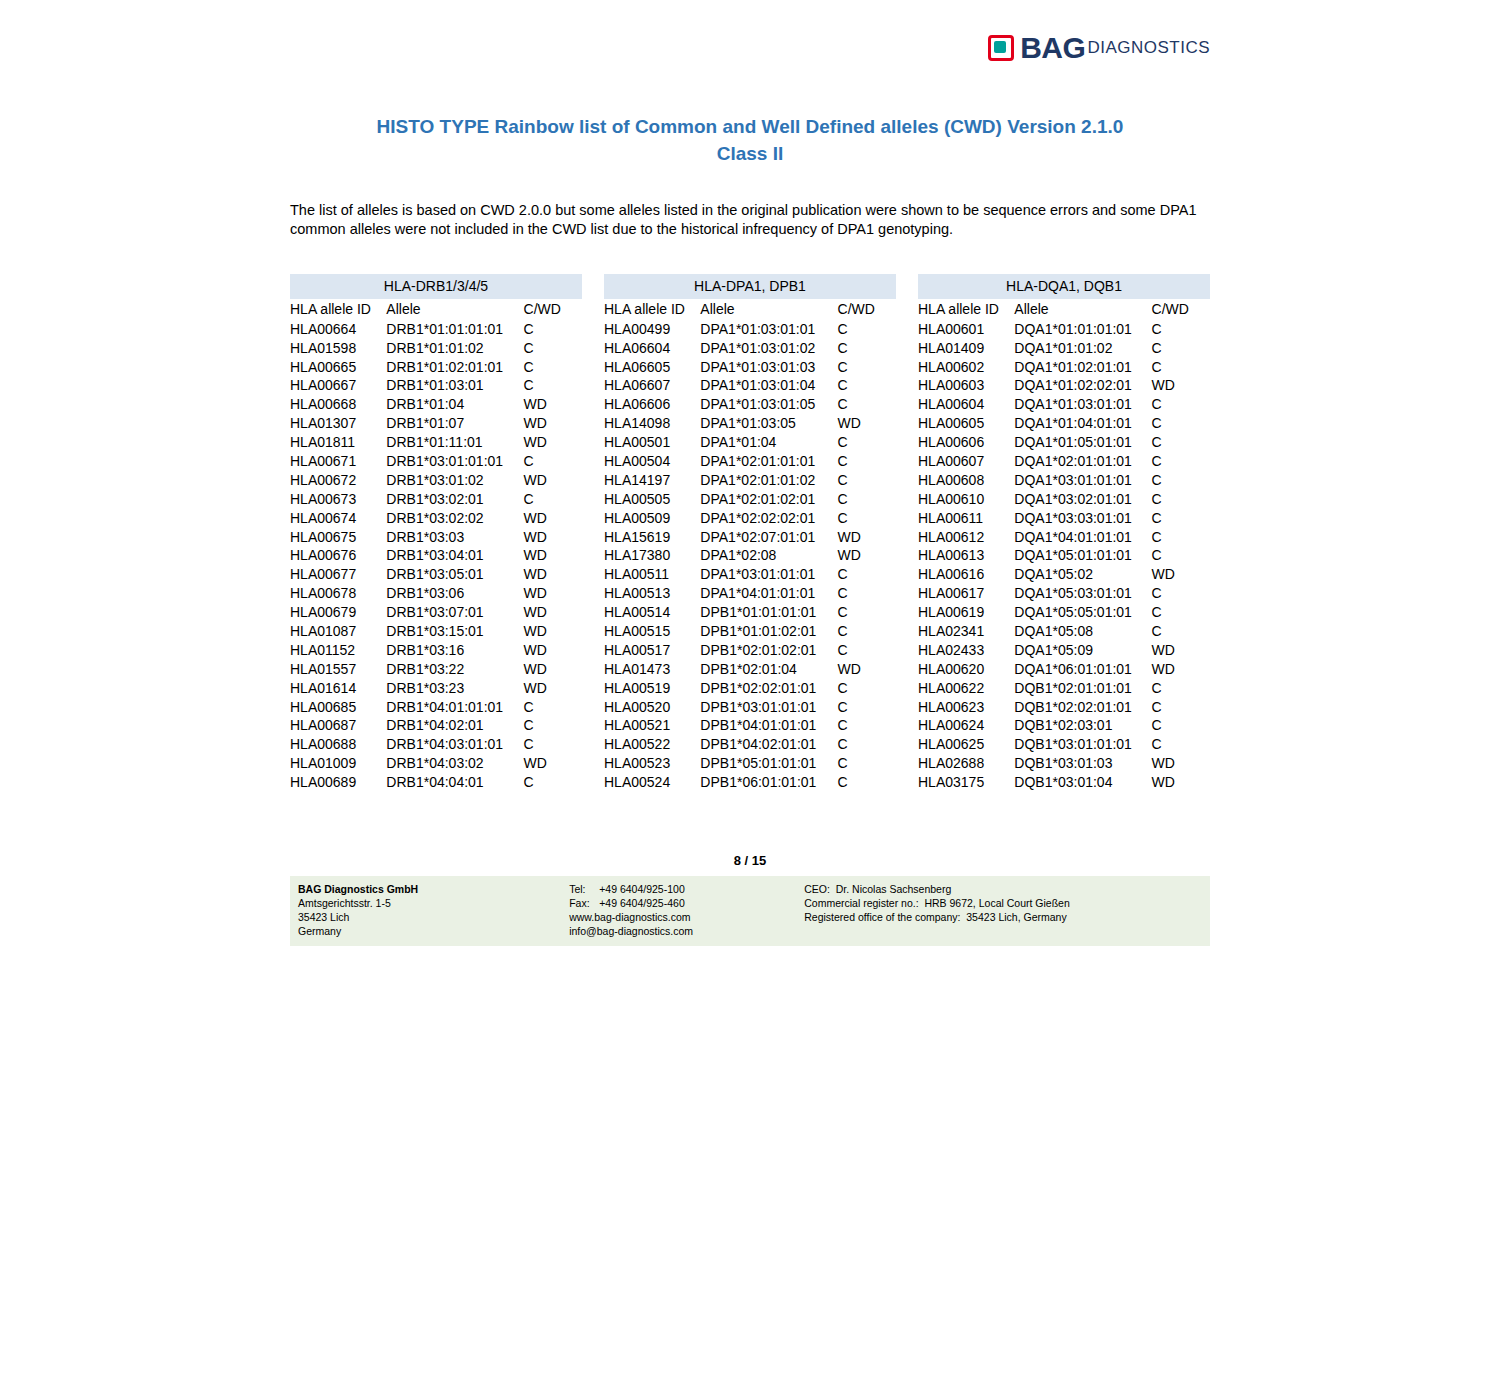BAG DIAGNOSTICS
HISTO TYPE Rainbow list of Common and Well Defined alleles (CWD) Version 2.1.0
Class II
The list of alleles is based on CWD 2.0.0 but some alleles listed in the original publication were shown to be sequence errors and some DPA1 common alleles were not included in the CWD list due to the historical infrequency of DPA1 genotyping.
| HLA-DRB1/3/4/5 |
| --- |
| HLA allele ID | Allele | C/WD |
| HLA00664 | DRB1*01:01:01:01 | C |
| HLA01598 | DRB1*01:01:02 | C |
| HLA00665 | DRB1*01:02:01:01 | C |
| HLA00667 | DRB1*01:03:01 | C |
| HLA00668 | DRB1*01:04 | WD |
| HLA01307 | DRB1*01:07 | WD |
| HLA01811 | DRB1*01:11:01 | WD |
| HLA00671 | DRB1*03:01:01:01 | C |
| HLA00672 | DRB1*03:01:02 | WD |
| HLA00673 | DRB1*03:02:01 | C |
| HLA00674 | DRB1*03:02:02 | WD |
| HLA00675 | DRB1*03:03 | WD |
| HLA00676 | DRB1*03:04:01 | WD |
| HLA00677 | DRB1*03:05:01 | WD |
| HLA00678 | DRB1*03:06 | WD |
| HLA00679 | DRB1*03:07:01 | WD |
| HLA01087 | DRB1*03:15:01 | WD |
| HLA01152 | DRB1*03:16 | WD |
| HLA01557 | DRB1*03:22 | WD |
| HLA01614 | DRB1*03:23 | WD |
| HLA00685 | DRB1*04:01:01:01 | C |
| HLA00687 | DRB1*04:02:01 | C |
| HLA00688 | DRB1*04:03:01:01 | C |
| HLA01009 | DRB1*04:03:02 | WD |
| HLA00689 | DRB1*04:04:01 | C |
| HLA-DPA1, DPB1 |
| --- |
| HLA allele ID | Allele | C/WD |
| HLA00499 | DPA1*01:03:01:01 | C |
| HLA06604 | DPA1*01:03:01:02 | C |
| HLA06605 | DPA1*01:03:01:03 | C |
| HLA06607 | DPA1*01:03:01:04 | C |
| HLA06606 | DPA1*01:03:01:05 | C |
| HLA14098 | DPA1*01:03:05 | WD |
| HLA00501 | DPA1*01:04 | C |
| HLA00504 | DPA1*02:01:01:01 | C |
| HLA14197 | DPA1*02:01:01:02 | C |
| HLA00505 | DPA1*02:01:02:01 | C |
| HLA00509 | DPA1*02:02:02:01 | C |
| HLA15619 | DPA1*02:07:01:01 | WD |
| HLA17380 | DPA1*02:08 | WD |
| HLA00511 | DPA1*03:01:01:01 | C |
| HLA00513 | DPA1*04:01:01:01 | C |
| HLA00514 | DPB1*01:01:01:01 | C |
| HLA00515 | DPB1*01:01:02:01 | C |
| HLA00517 | DPB1*02:01:02:01 | C |
| HLA01473 | DPB1*02:01:04 | WD |
| HLA00519 | DPB1*02:02:01:01 | C |
| HLA00520 | DPB1*03:01:01:01 | C |
| HLA00521 | DPB1*04:01:01:01 | C |
| HLA00522 | DPB1*04:02:01:01 | C |
| HLA00523 | DPB1*05:01:01:01 | C |
| HLA00524 | DPB1*06:01:01:01 | C |
| HLA-DQA1, DQB1 |
| --- |
| HLA allele ID | Allele | C/WD |
| HLA00601 | DQA1*01:01:01:01 | C |
| HLA01409 | DQA1*01:01:02 | C |
| HLA00602 | DQA1*01:02:01:01 | C |
| HLA00603 | DQA1*01:02:02:01 | WD |
| HLA00604 | DQA1*01:03:01:01 | C |
| HLA00605 | DQA1*01:04:01:01 | C |
| HLA00606 | DQA1*01:05:01:01 | C |
| HLA00607 | DQA1*02:01:01:01 | C |
| HLA00608 | DQA1*03:01:01:01 | C |
| HLA00610 | DQA1*03:02:01:01 | C |
| HLA00611 | DQA1*03:03:01:01 | C |
| HLA00612 | DQA1*04:01:01:01 | C |
| HLA00613 | DQA1*05:01:01:01 | C |
| HLA00616 | DQA1*05:02 | WD |
| HLA00617 | DQA1*05:03:01:01 | C |
| HLA00619 | DQA1*05:05:01:01 | C |
| HLA02341 | DQA1*05:08 | C |
| HLA02433 | DQA1*05:09 | WD |
| HLA00620 | DQA1*06:01:01:01 | WD |
| HLA00622 | DQB1*02:01:01:01 | C |
| HLA00623 | DQB1*02:02:01:01 | C |
| HLA00624 | DQB1*02:03:01 | C |
| HLA00625 | DQB1*03:01:01:01 | C |
| HLA02688 | DQB1*03:01:03 | WD |
| HLA03175 | DQB1*03:01:04 | WD |
8 / 15
BAG Diagnostics GmbH
Amtsgerichtsstr. 1-5
35423 Lich
Germany
Tel:+49 6404/925-100
Fax:+49 6404/925-460
www.bag-diagnostics.com
info@bag-diagnostics.com
CEO: Dr. Nicolas Sachsenberg
Commercial register no.: HRB 9672, Local Court Gießen
Registered office of the company: 35423 Lich, Germany